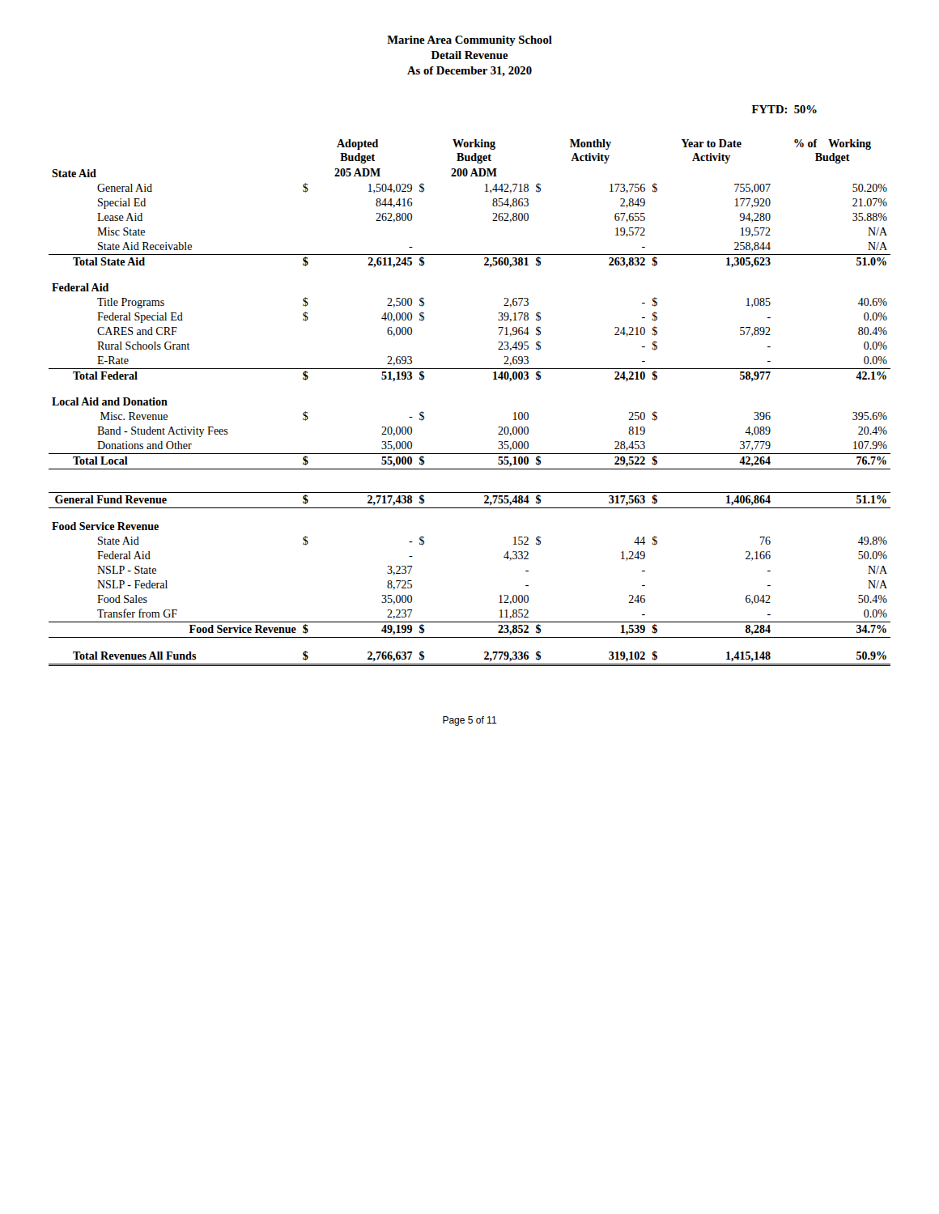Marine Area Community School
Detail Revenue
As of December 31, 2020
FYTD: 50%
| | Adopted Budget | Working Budget | Monthly Activity | Year to Date Activity | % of Working Budget |
| State Aid | 205 ADM | 200 ADM | | | |
| General Aid | $ | 1,504,029 | $ | 1,442,718 | $ | 173,756 | $ | 755,007 | 50.20% |
| Special Ed | | 844,416 | | 854,863 | | 2,849 | | 177,920 | 21.07% |
| Lease Aid | | 262,800 | | 262,800 | | 67,655 | | 94,280 | 35.88% |
| Misc State | | | | | | 19,572 | | 19,572 | N/A |
| State Aid Receivable | | - | | | | - | | 258,844 | N/A |
| Total State Aid | $ | 2,611,245 | $ | 2,560,381 | $ | 263,832 | $ | 1,305,623 | 51.0% |
| Federal Aid | |
| Title Programs | $ | 2,500 | $ | 2,673 | | - | $ | 1,085 | 40.6% |
| Federal Special Ed | $ | 40,000 | $ | 39,178 | $ | - | $ | - | 0.0% |
| CARES and CRF | | 6,000 | | 71,964 | $ | 24,210 | $ | 57,892 | 80.4% |
| Rural Schools Grant | | | | 23,495 | $ | - | $ | - | 0.0% |
| E-Rate | | 2,693 | | 2,693 | | - | | - | 0.0% |
| Total Federal | $ | 51,193 | $ | 140,003 | $ | 24,210 | $ | 58,977 | 42.1% |
| Local Aid and Donation | |
| Misc. Revenue | $ | - | $ | 100 | | 250 | $ | 396 | 395.6% |
| Band - Student Activity Fees | | 20,000 | | 20,000 | | 819 | | 4,089 | 20.4% |
| Donations and Other | | 35,000 | | 35,000 | | 28,453 | | 37,779 | 107.9% |
| Total Local | $ | 55,000 | $ | 55,100 | $ | 29,522 | $ | 42,264 | 76.7% |
| General Fund Revenue | $ | 2,717,438 | $ | 2,755,484 | $ | 317,563 | $ | 1,406,864 | 51.1% |
| Food Service Revenue | |
| State Aid | $ | - | $ | 152 | $ | 44 | $ | 76 | 49.8% |
| Federal Aid | | - | | 4,332 | | 1,249 | | 2,166 | 50.0% |
| NSLP - State | | 3,237 | | - | | - | | - | N/A |
| NSLP - Federal | | 8,725 | | - | | - | | - | N/A |
| Food Sales | | 35,000 | | 12,000 | | 246 | | 6,042 | 50.4% |
| Transfer from GF | | 2,237 | | 11,852 | | - | | - | 0.0% |
| Food Service Revenue | $ | 49,199 | $ | 23,852 | $ | 1,539 | $ | 8,284 | 34.7% |
| Total Revenues All Funds | $ | 2,766,637 | $ | 2,779,336 | $ | 319,102 | $ | 1,415,148 | 50.9% |
Page 5 of 11